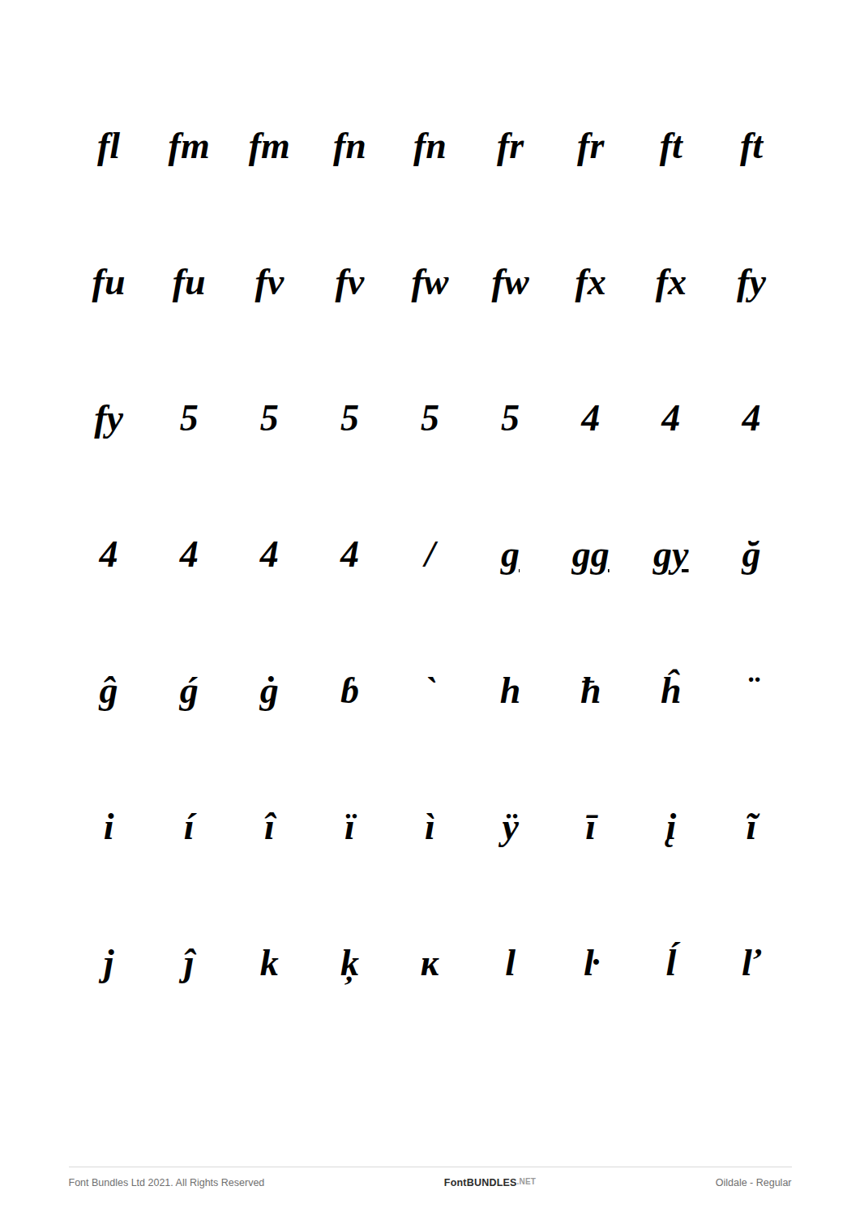| fl | fm | fm | fn | fn | fr | fr | ft | ft |
| fu | fu | fv | fv | fw | fw | fx | fx | fy |
| fy | 5 | 5 | 5 | 5 | 5 | 4 | 4 | 4 |
| 4 | 4 | 4 | 4 | / | g | gg | gy | ğ |
| ĝ | ǵ | ġ | ɓ | ` | h | ħ | ĥ | ¨ |
| i | í | î | ï | ì | ÿ | ī | į | ĩ |
| j | ĵ | k | ķ | ĸ | l | ŀ | ĺ | ľ |
Font Bundles Ltd 2021. All Rights Reserved
FontBUNDLES.NET
Oildale - Regular